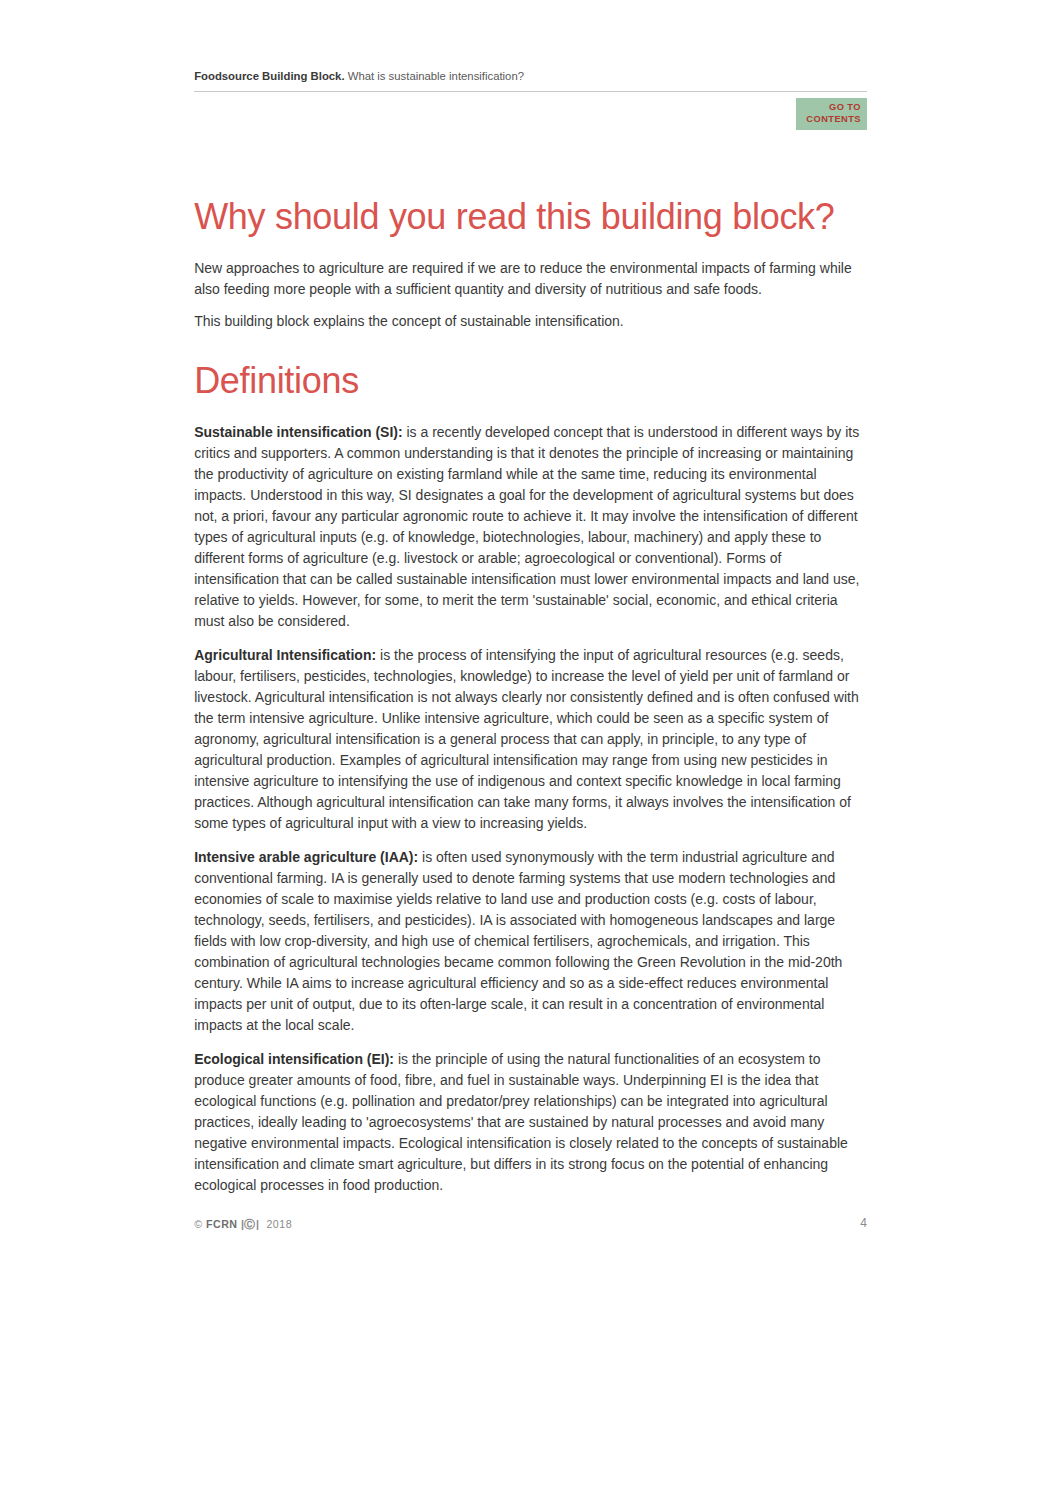Foodsource Building Block. What is sustainable intensification?
Go to
contents
Why should you read this building block?
New approaches to agriculture are required if we are to reduce the environmental impacts of farming while also feeding more people with a sufficient quantity and diversity of nutritious and safe foods.
This building block explains the concept of sustainable intensification.
Definitions
Sustainable intensification (SI): is a recently developed concept that is understood in different ways by its critics and supporters. A common understanding is that it denotes the principle of increasing or maintaining the productivity of agriculture on existing farmland while at the same time, reducing its environmental impacts. Understood in this way, SI designates a goal for the development of agricultural systems but does not, a priori, favour any particular agronomic route to achieve it. It may involve the intensification of different types of agricultural inputs (e.g. of knowledge, biotechnologies, labour, machinery) and apply these to different forms of agriculture (e.g. livestock or arable; agroecological or conventional). Forms of intensification that can be called sustainable intensification must lower environmental impacts and land use, relative to yields. However, for some, to merit the term 'sustainable' social, economic, and ethical criteria must also be considered.
Agricultural Intensification: is the process of intensifying the input of agricultural resources (e.g. seeds, labour, fertilisers, pesticides, technologies, knowledge) to increase the level of yield per unit of farmland or livestock. Agricultural intensification is not always clearly nor consistently defined and is often confused with the term intensive agriculture. Unlike intensive agriculture, which could be seen as a specific system of agronomy, agricultural intensification is a general process that can apply, in principle, to any type of agricultural production. Examples of agricultural intensification may range from using new pesticides in intensive agriculture to intensifying the use of indigenous and context specific knowledge in local farming practices. Although agricultural intensification can take many forms, it always involves the intensification of some types of agricultural input with a view to increasing yields.
Intensive arable agriculture (IAA): is often used synonymously with the term industrial agriculture and conventional farming. IA is generally used to denote farming systems that use modern technologies and economies of scale to maximise yields relative to land use and production costs (e.g. costs of labour, technology, seeds, fertilisers, and pesticides). IA is associated with homogeneous landscapes and large fields with low crop-diversity, and high use of chemical fertilisers, agrochemicals, and irrigation. This combination of agricultural technologies became common following the Green Revolution in the mid-20th century. While IA aims to increase agricultural efficiency and so as a side-effect reduces environmental impacts per unit of output, due to its often-large scale, it can result in a concentration of environmental impacts at the local scale.
Ecological intensification (EI): is the principle of using the natural functionalities of an ecosystem to produce greater amounts of food, fibre, and fuel in sustainable ways. Underpinning EI is the idea that ecological functions (e.g. pollination and predator/prey relationships) can be integrated into agricultural practices, ideally leading to 'agroecosystems' that are sustained by natural processes and avoid many negative environmental impacts. Ecological intensification is closely related to the concepts of sustainable intensification and climate smart agriculture, but differs in its strong focus on the potential of enhancing ecological processes in food production.
© FCRN |Ⓒ| 2018
4